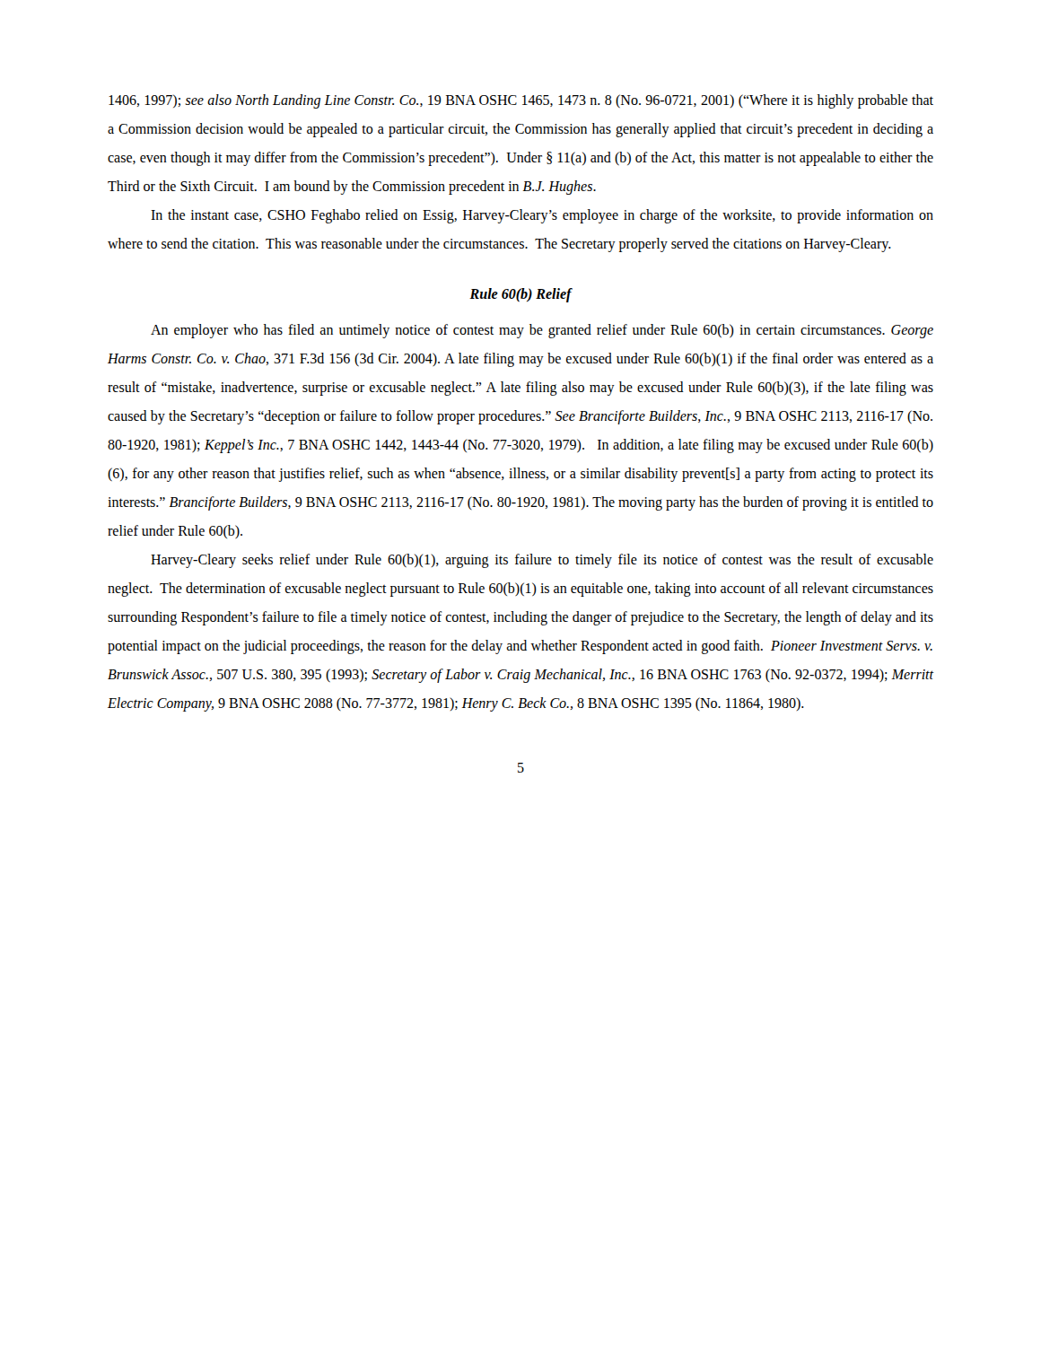1406, 1997); see also North Landing Line Constr. Co., 19 BNA OSHC 1465, 1473 n. 8 (No. 96-0721, 2001) (“Where it is highly probable that a Commission decision would be appealed to a particular circuit, the Commission has generally applied that circuit’s precedent in deciding a case, even though it may differ from the Commission’s precedent”). Under § 11(a) and (b) of the Act, this matter is not appealable to either the Third or the Sixth Circuit. I am bound by the Commission precedent in B.J. Hughes.
In the instant case, CSHO Feghabo relied on Essig, Harvey-Cleary’s employee in charge of the worksite, to provide information on where to send the citation. This was reasonable under the circumstances. The Secretary properly served the citations on Harvey-Cleary.
Rule 60(b) Relief
An employer who has filed an untimely notice of contest may be granted relief under Rule 60(b) in certain circumstances. George Harms Constr. Co. v. Chao, 371 F.3d 156 (3d Cir. 2004). A late filing may be excused under Rule 60(b)(1) if the final order was entered as a result of “mistake, inadvertence, surprise or excusable neglect.” A late filing also may be excused under Rule 60(b)(3), if the late filing was caused by the Secretary’s “deception or failure to follow proper procedures.” See Branciforte Builders, Inc., 9 BNA OSHC 2113, 2116-17 (No. 80-1920, 1981); Keppel’s Inc., 7 BNA OSHC 1442, 1443-44 (No. 77-3020, 1979). In addition, a late filing may be excused under Rule 60(b)(6), for any other reason that justifies relief, such as when “absence, illness, or a similar disability prevent[s] a party from acting to protect its interests.” Branciforte Builders, 9 BNA OSHC 2113, 2116-17 (No. 80-1920, 1981). The moving party has the burden of proving it is entitled to relief under Rule 60(b).
Harvey-Cleary seeks relief under Rule 60(b)(1), arguing its failure to timely file its notice of contest was the result of excusable neglect. The determination of excusable neglect pursuant to Rule 60(b)(1) is an equitable one, taking into account of all relevant circumstances surrounding Respondent’s failure to file a timely notice of contest, including the danger of prejudice to the Secretary, the length of delay and its potential impact on the judicial proceedings, the reason for the delay and whether Respondent acted in good faith. Pioneer Investment Servs. v. Brunswick Assoc., 507 U.S. 380, 395 (1993); Secretary of Labor v. Craig Mechanical, Inc., 16 BNA OSHC 1763 (No. 92-0372, 1994); Merritt Electric Company, 9 BNA OSHC 2088 (No. 77-3772, 1981); Henry C. Beck Co., 8 BNA OSHC 1395 (No. 11864, 1980).
5